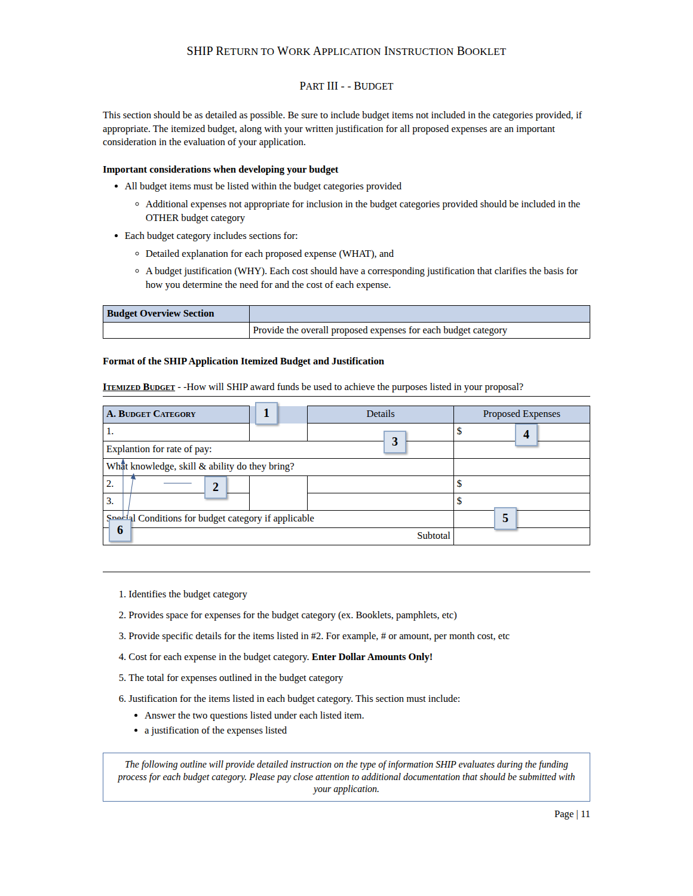SHIP RETURN TO WORK APPLICATION INSTRUCTION BOOKLET
PART III - - BUDGET
This section should be as detailed as possible. Be sure to include budget items not included in the categories provided, if appropriate. The itemized budget, along with your written justification for all proposed expenses are an important consideration in the evaluation of your application.
Important considerations when developing your budget
All budget items must be listed within the budget categories provided
Additional expenses not appropriate for inclusion in the budget categories provided should be included in the OTHER budget category
Each budget category includes sections for:
Detailed explanation for each proposed expense (WHAT), and
A budget justification (WHY). Each cost should have a corresponding justification that clarifies the basis for how you determine the need for and the cost of each expense.
| Budget Overview Section | |
| | Provide the overall proposed expenses for each budget category |
Format of the SHIP Application Itemized Budget and Justification
Itemized Budget - -How will SHIP award funds be used to achieve the purposes listed in your proposal?
| A. Budget Category | | Details | Proposed Expenses |
| 1. | | | $ |
| Explantion for rate of pay: | |
| What knowledge, skill & ability do they bring? | |
| 2. | | | $ |
| 3. | | | $ |
| Special Conditions for budget category if applicable | |
| Subtotal | |
1
2
3
4
5
6
Identifies the budget category
Provides space for expenses for the budget category (ex. Booklets, pamphlets, etc)
Provide specific details for the items listed in #2. For example, # or amount, per month cost, etc
Cost for each expense in the budget category. Enter Dollar Amounts Only!
The total for expenses outlined in the budget category
Justification for the items listed in each budget category. This section must include:
Answer the two questions listed under each listed item.
a justification of the expenses listed
The following outline will provide detailed instruction on the type of information SHIP evaluates during the funding process for each budget category. Please pay close attention to additional documentation that should be submitted with your application.
Page | 11